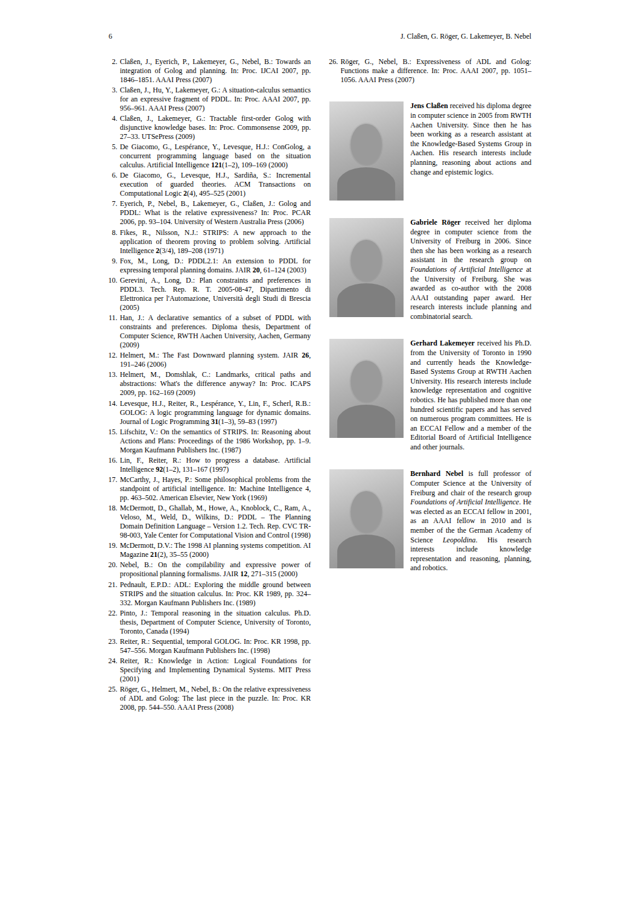6 J. Claßen, G. Röger, G. Lakemeyer, B. Nebel
Claßen, J., Eyerich, P., Lakemeyer, G., Nebel, B.: Towards an integration of Golog and planning. In: Proc. IJCAI 2007, pp. 1846–1851. AAAI Press (2007)
Claßen, J., Hu, Y., Lakemeyer, G.: A situation-calculus semantics for an expressive fragment of PDDL. In: Proc. AAAI 2007, pp. 956–961. AAAI Press (2007)
Claßen, J., Lakemeyer, G.: Tractable first-order Golog with disjunctive knowledge bases. In: Proc. Commonsense 2009, pp. 27–33. UTSePress (2009)
De Giacomo, G., Lespérance, Y., Levesque, H.J.: ConGolog, a concurrent programming language based on the situation calculus. Artificial Intelligence 121(1–2), 109–169 (2000)
De Giacomo, G., Levesque, H.J., Sardiña, S.: Incremental execution of guarded theories. ACM Transactions on Computational Logic 2(4), 495–525 (2001)
Eyerich, P., Nebel, B., Lakemeyer, G., Claßen, J.: Golog and PDDL: What is the relative expressiveness? In: Proc. PCAR 2006, pp. 93–104. University of Western Australia Press (2006)
Fikes, R., Nilsson, N.J.: STRIPS: A new approach to the application of theorem proving to problem solving. Artificial Intelligence 2(3/4), 189–208 (1971)
Fox, M., Long, D.: PDDL2.1: An extension to PDDL for expressing temporal planning domains. JAIR 20, 61–124 (2003)
Gerevini, A., Long, D.: Plan constraints and preferences in PDDL3. Tech. Rep. R. T. 2005-08-47, Dipartimento di Elettronica per l'Automazione, Università degli Studi di Brescia (2005)
Han, J.: A declarative semantics of a subset of PDDL with constraints and preferences. Diploma thesis, Department of Computer Science, RWTH Aachen University, Aachen, Germany (2009)
Helmert, M.: The Fast Downward planning system. JAIR 26, 191–246 (2006)
Helmert, M., Domshlak, C.: Landmarks, critical paths and abstractions: What's the difference anyway? In: Proc. ICAPS 2009, pp. 162–169 (2009)
Levesque, H.J., Reiter, R., Lespérance, Y., Lin, F., Scherl, R.B.: GOLOG: A logic programming language for dynamic domains. Journal of Logic Programming 31(1–3), 59–83 (1997)
Lifschitz, V.: On the semantics of STRIPS. In: Reasoning about Actions and Plans: Proceedings of the 1986 Workshop, pp. 1–9. Morgan Kaufmann Publishers Inc. (1987)
Lin, F., Reiter, R.: How to progress a database. Artificial Intelligence 92(1–2), 131–167 (1997)
McCarthy, J., Hayes, P.: Some philosophical problems from the standpoint of artificial intelligence. In: Machine Intelligence 4, pp. 463–502. American Elsevier, New York (1969)
McDermott, D., Ghallab, M., Howe, A., Knoblock, C., Ram, A., Veloso, M., Weld, D., Wilkins, D.: PDDL – The Planning Domain Definition Language – Version 1.2. Tech. Rep. CVC TR-98-003, Yale Center for Computational Vision and Control (1998)
McDermott, D.V.: The 1998 AI planning systems competition. AI Magazine 21(2), 35–55 (2000)
Nebel, B.: On the compilability and expressive power of propositional planning formalisms. JAIR 12, 271–315 (2000)
Pednault, E.P.D.: ADL: Exploring the middle ground between STRIPS and the situation calculus. In: Proc. KR 1989, pp. 324–332. Morgan Kaufmann Publishers Inc. (1989)
Pinto, J.: Temporal reasoning in the situation calculus. Ph.D. thesis, Department of Computer Science, University of Toronto, Toronto, Canada (1994)
Reiter, R.: Sequential, temporal GOLOG. In: Proc. KR 1998, pp. 547–556. Morgan Kaufmann Publishers Inc. (1998)
Reiter, R.: Knowledge in Action: Logical Foundations for Specifying and Implementing Dynamical Systems. MIT Press (2001)
Röger, G., Helmert, M., Nebel, B.: On the relative expressiveness of ADL and Golog: The last piece in the puzzle. In: Proc. KR 2008, pp. 544–550. AAAI Press (2008)
Röger, G., Nebel, B.: Expressiveness of ADL and Golog: Functions make a difference. In: Proc. AAAI 2007, pp. 1051–1056. AAAI Press (2007)
Jens Claßen received his diploma degree in computer science in 2005 from RWTH Aachen University. Since then he has been working as a research assistant at the Knowledge-Based Systems Group in Aachen. His research interests include planning, reasoning about actions and change and epistemic logics.
Gabriele Röger received her diploma degree in computer science from the University of Freiburg in 2006. Since then she has been working as a research assistant in the research group on Foundations of Artificial Intelligence at the University of Freiburg. She was awarded as co-author with the 2008 AAAI outstanding paper award. Her research interests include planning and combinatorial search.
Gerhard Lakemeyer received his Ph.D. from the University of Toronto in 1990 and currently heads the Knowledge-Based Systems Group at RWTH Aachen University. His research interests include knowledge representation and cognitive robotics. He has published more than one hundred scientific papers and has served on numerous program committees. He is an ECCAI Fellow and a member of the Editorial Board of Artificial Intelligence and other journals.
Bernhard Nebel is full professor of Computer Science at the University of Freiburg and chair of the research group Foundations of Artificial Intelligence. He was elected as an ECCAI fellow in 2001, as an AAAI fellow in 2010 and is member of the the German Academy of Science Leopoldina. His research interests include knowledge representation and reasoning, planning, and robotics.